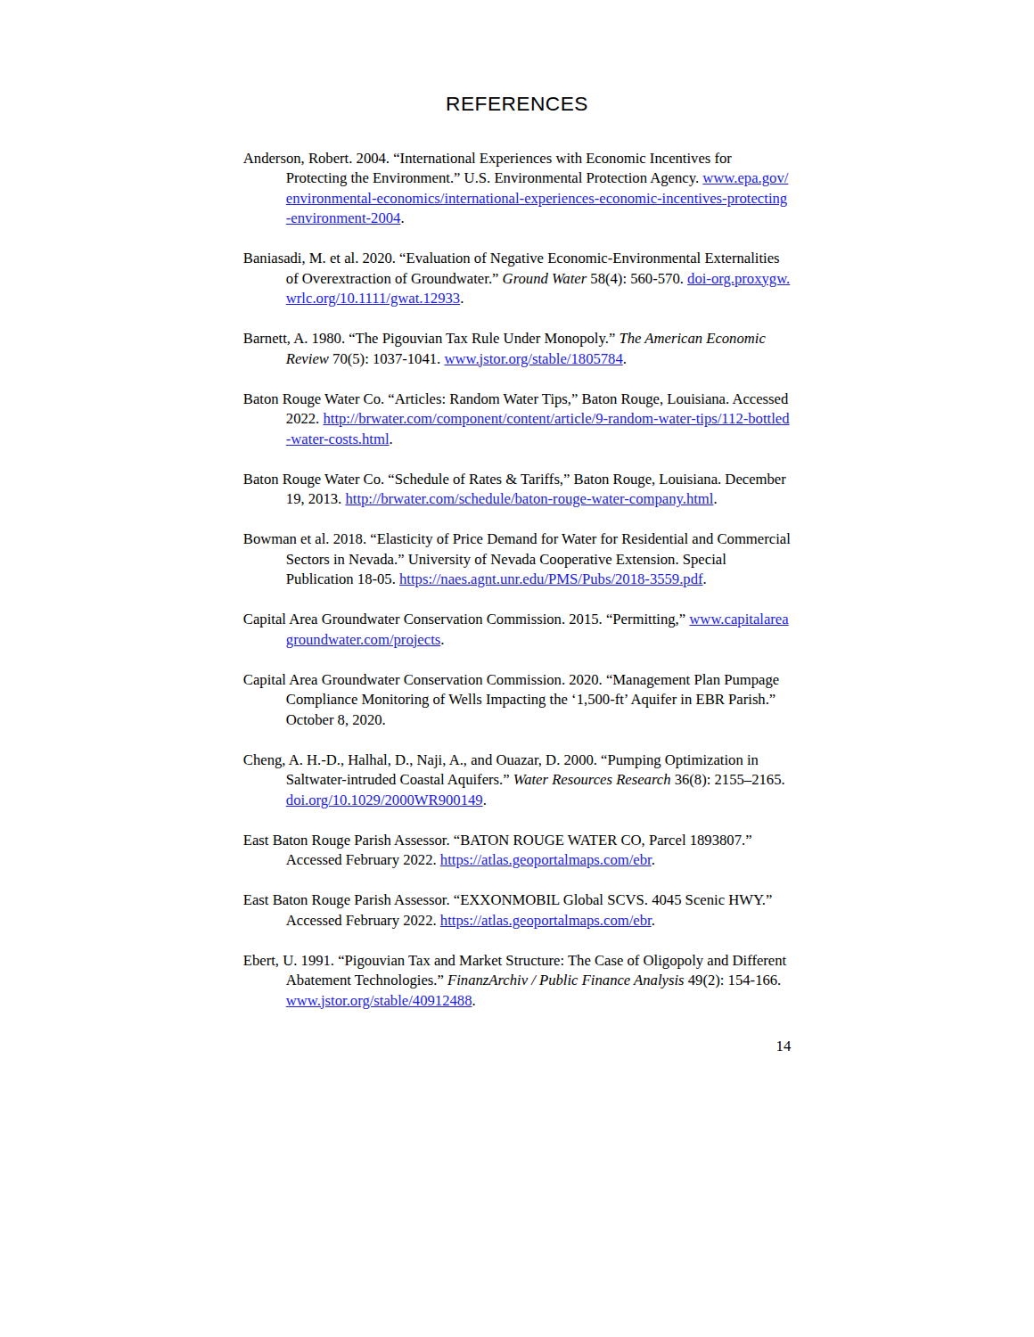REFERENCES
Anderson, Robert. 2004. “International Experiences with Economic Incentives for Protecting the Environment.” U.S. Environmental Protection Agency. www.epa.gov/environmental-economics/international-experiences-economic-incentives-protecting-environment-2004.
Baniasadi, M. et al. 2020. “Evaluation of Negative Economic-Environmental Externalities of Overextraction of Groundwater.” Ground Water 58(4): 560-570. doi-org.proxygw.wrlc.org/10.1111/gwat.12933.
Barnett, A. 1980. “The Pigouvian Tax Rule Under Monopoly.” The American Economic Review 70(5): 1037-1041. www.jstor.org/stable/1805784.
Baton Rouge Water Co. “Articles: Random Water Tips,” Baton Rouge, Louisiana. Accessed 2022. http://brwater.com/component/content/article/9-random-water-tips/112-bottled-water-costs.html.
Baton Rouge Water Co. “Schedule of Rates & Tariffs,” Baton Rouge, Louisiana. December 19, 2013. http://brwater.com/schedule/baton-rouge-water-company.html.
Bowman et al. 2018. “Elasticity of Price Demand for Water for Residential and Commercial Sectors in Nevada.” University of Nevada Cooperative Extension. Special Publication 18-05. https://naes.agnt.unr.edu/PMS/Pubs/2018-3559.pdf.
Capital Area Groundwater Conservation Commission. 2015. “Permitting,” www.capitalareagroundwater.com/projects.
Capital Area Groundwater Conservation Commission. 2020. “Management Plan Pumpage Compliance Monitoring of Wells Impacting the ‘1,500-ft’ Aquifer in EBR Parish.” October 8, 2020.
Cheng, A. H.-D., Halhal, D., Naji, A., and Ouazar, D. 2000. “Pumping Optimization in Saltwater-intruded Coastal Aquifers.” Water Resources Research 36(8): 2155–2165. doi.org/10.1029/2000WR900149.
East Baton Rouge Parish Assessor. “BATON ROUGE WATER CO, Parcel 1893807.” Accessed February 2022. https://atlas.geoportalmaps.com/ebr.
East Baton Rouge Parish Assessor. “EXXONMOBIL Global SCVS. 4045 Scenic HWY.” Accessed February 2022. https://atlas.geoportalmaps.com/ebr.
Ebert, U. 1991. “Pigouvian Tax and Market Structure: The Case of Oligopoly and Different Abatement Technologies.” FinanzArchiv / Public Finance Analysis 49(2): 154-166. www.jstor.org/stable/40912488.
14